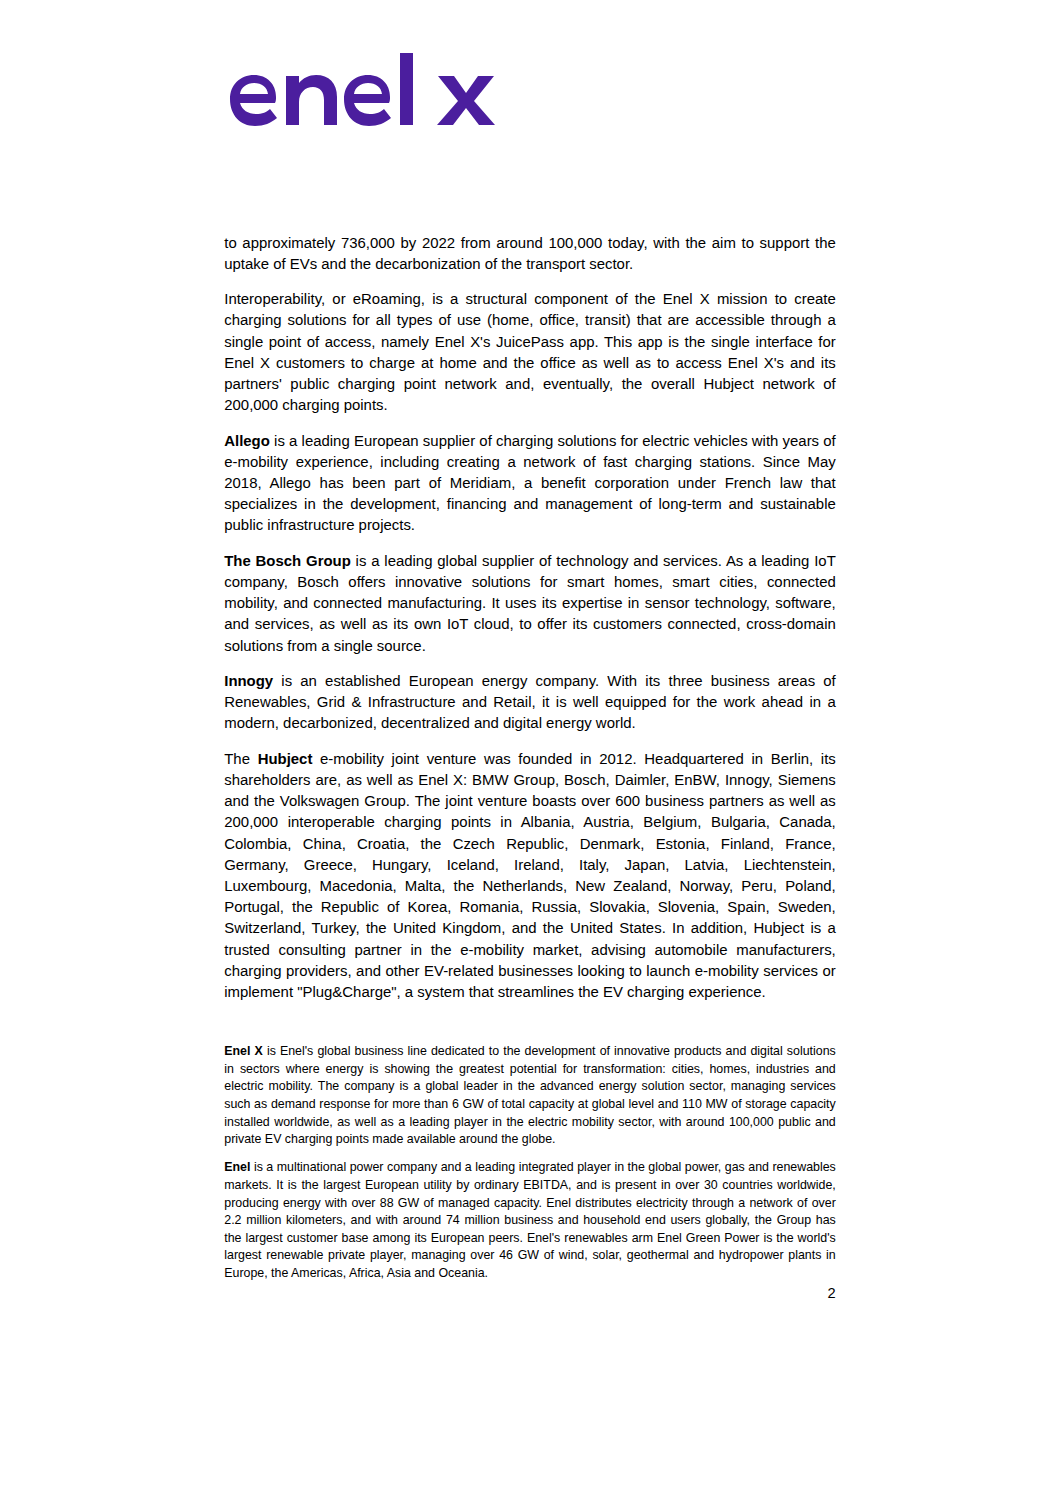to approximately 736,000 by 2022 from around 100,000 today, with the aim to support the uptake of EVs and the decarbonization of the transport sector.
Interoperability, or eRoaming, is a structural component of the Enel X mission to create charging solutions for all types of use (home, office, transit) that are accessible through a single point of access, namely Enel X's JuicePass app. This app is the single interface for Enel X customers to charge at home and the office as well as to access Enel X's and its partners' public charging point network and, eventually, the overall Hubject network of 200,000 charging points.
Allego is a leading European supplier of charging solutions for electric vehicles with years of e-mobility experience, including creating a network of fast charging stations. Since May 2018, Allego has been part of Meridiam, a benefit corporation under French law that specializes in the development, financing and management of long-term and sustainable public infrastructure projects.
The Bosch Group is a leading global supplier of technology and services. As a leading IoT company, Bosch offers innovative solutions for smart homes, smart cities, connected mobility, and connected manufacturing. It uses its expertise in sensor technology, software, and services, as well as its own IoT cloud, to offer its customers connected, cross-domain solutions from a single source.
Innogy is an established European energy company. With its three business areas of Renewables, Grid & Infrastructure and Retail, it is well equipped for the work ahead in a modern, decarbonized, decentralized and digital energy world.
The Hubject e-mobility joint venture was founded in 2012. Headquartered in Berlin, its shareholders are, as well as Enel X: BMW Group, Bosch, Daimler, EnBW, Innogy, Siemens and the Volkswagen Group. The joint venture boasts over 600 business partners as well as 200,000 interoperable charging points in Albania, Austria, Belgium, Bulgaria, Canada, Colombia, China, Croatia, the Czech Republic, Denmark, Estonia, Finland, France, Germany, Greece, Hungary, Iceland, Ireland, Italy, Japan, Latvia, Liechtenstein, Luxembourg, Macedonia, Malta, the Netherlands, New Zealand, Norway, Peru, Poland, Portugal, the Republic of Korea, Romania, Russia, Slovakia, Slovenia, Spain, Sweden, Switzerland, Turkey, the United Kingdom, and the United States. In addition, Hubject is a trusted consulting partner in the e-mobility market, advising automobile manufacturers, charging providers, and other EV-related businesses looking to launch e-mobility services or implement "Plug&Charge", a system that streamlines the EV charging experience.
Enel X is Enel's global business line dedicated to the development of innovative products and digital solutions in sectors where energy is showing the greatest potential for transformation: cities, homes, industries and electric mobility. The company is a global leader in the advanced energy solution sector, managing services such as demand response for more than 6 GW of total capacity at global level and 110 MW of storage capacity installed worldwide, as well as a leading player in the electric mobility sector, with around 100,000 public and private EV charging points made available around the globe.
Enel is a multinational power company and a leading integrated player in the global power, gas and renewables markets. It is the largest European utility by ordinary EBITDA, and is present in over 30 countries worldwide, producing energy with over 88 GW of managed capacity. Enel distributes electricity through a network of over 2.2 million kilometers, and with around 74 million business and household end users globally, the Group has the largest customer base among its European peers. Enel's renewables arm Enel Green Power is the world's largest renewable private player, managing over 46 GW of wind, solar, geothermal and hydropower plants in Europe, the Americas, Africa, Asia and Oceania.
2